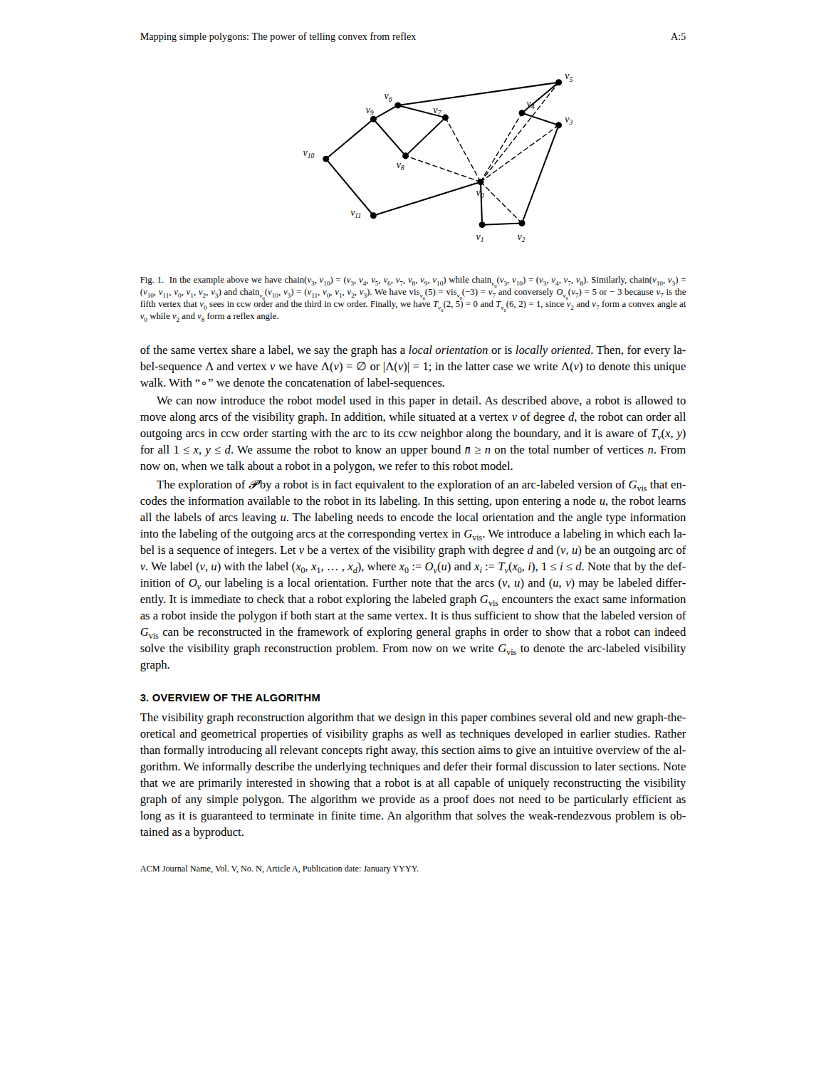Mapping simple polygons: The power of telling convex from reflex A:5
v5 v6 v9 v7 v4 v3 v10 v8 v0 v11 v1 v2
Fig. 1. In the example above we have chain(v3, v10) = (v3, v4, v5, v6, v7, v8, v9, v10) while chainv0(v3, v10) = (v3, v4, v7, v8). Similarly, chain(v10, v3) = (v10, v11, v0, v1, v2, v3) and chainv0(v10, v3) = (v11, v0, v1, v2, v3). We have visv0(5) = visv0(−3) = v7 and conversely Ov0(v7) = 5 or − 3 because v7 is the fifth vertex that v0 sees in ccw order and the third in cw order. Finally, we have Tv0(2, 5) = 0 and Tv0(6, 2) = 1, since v2 and v7 form a convex angle at v0 while v2 and v8 form a reflex angle.
of the same vertex share a label, we say the graph has a local orientation or is locally oriented. Then, for every label-sequence Λ and vertex v we have Λ(v) = ∅ or |Λ(v)| = 1; in the latter case we write Λ(v) to denote this unique walk. With “∘” we denote the concatenation of label-sequences.
We can now introduce the robot model used in this paper in detail. As described above, a robot is allowed to move along arcs of the visibility graph. In addition, while situated at a vertex v of degree d, the robot can order all outgoing arcs in ccw order starting with the arc to its ccw neighbor along the boundary, and it is aware of Tv(x, y) for all 1 ≤ x, y ≤ d. We assume the robot to know an upper bound n̄ ≥ n on the total number of vertices n. From now on, when we talk about a robot in a polygon, we refer to this robot model.
The exploration of 𝓟 by a robot is in fact equivalent to the exploration of an arc-labeled version of Gvis that encodes the information available to the robot in its labeling. In this setting, upon entering a node u, the robot learns all the labels of arcs leaving u. The labeling needs to encode the local orientation and the angle type information into the labeling of the outgoing arcs at the corresponding vertex in Gvis. We introduce a labeling in which each label is a sequence of integers. Let v be a vertex of the visibility graph with degree d and (v, u) be an outgoing arc of v. We label (v, u) with the label (x0, x1, … , xd), where x0 := Ov(u) and xi := Tv(x0, i), 1 ≤ i ≤ d. Note that by the definition of Ov our labeling is a local orientation. Further note that the arcs (v, u) and (u, v) may be labeled differently. It is immediate to check that a robot exploring the labeled graph Gvis encounters the exact same information as a robot inside the polygon if both start at the same vertex. It is thus sufficient to show that the labeled version of Gvis can be reconstructed in the framework of exploring general graphs in order to show that a robot can indeed solve the visibility graph reconstruction problem. From now on we write Gvis to denote the arc-labeled visibility graph.
3. Overview of the Algorithm
The visibility graph reconstruction algorithm that we design in this paper combines several old and new graph-theoretical and geometrical properties of visibility graphs as well as techniques developed in earlier studies. Rather than formally introducing all relevant concepts right away, this section aims to give an intuitive overview of the algorithm. We informally describe the underlying techniques and defer their formal discussion to later sections. Note that we are primarily interested in showing that a robot is at all capable of uniquely reconstructing the visibility graph of any simple polygon. The algorithm we provide as a proof does not need to be particularly efficient as long as it is guaranteed to terminate in finite time. An algorithm that solves the weak-rendezvous problem is obtained as a byproduct.
ACM Journal Name, Vol. V, No. N, Article A, Publication date: January YYYY.